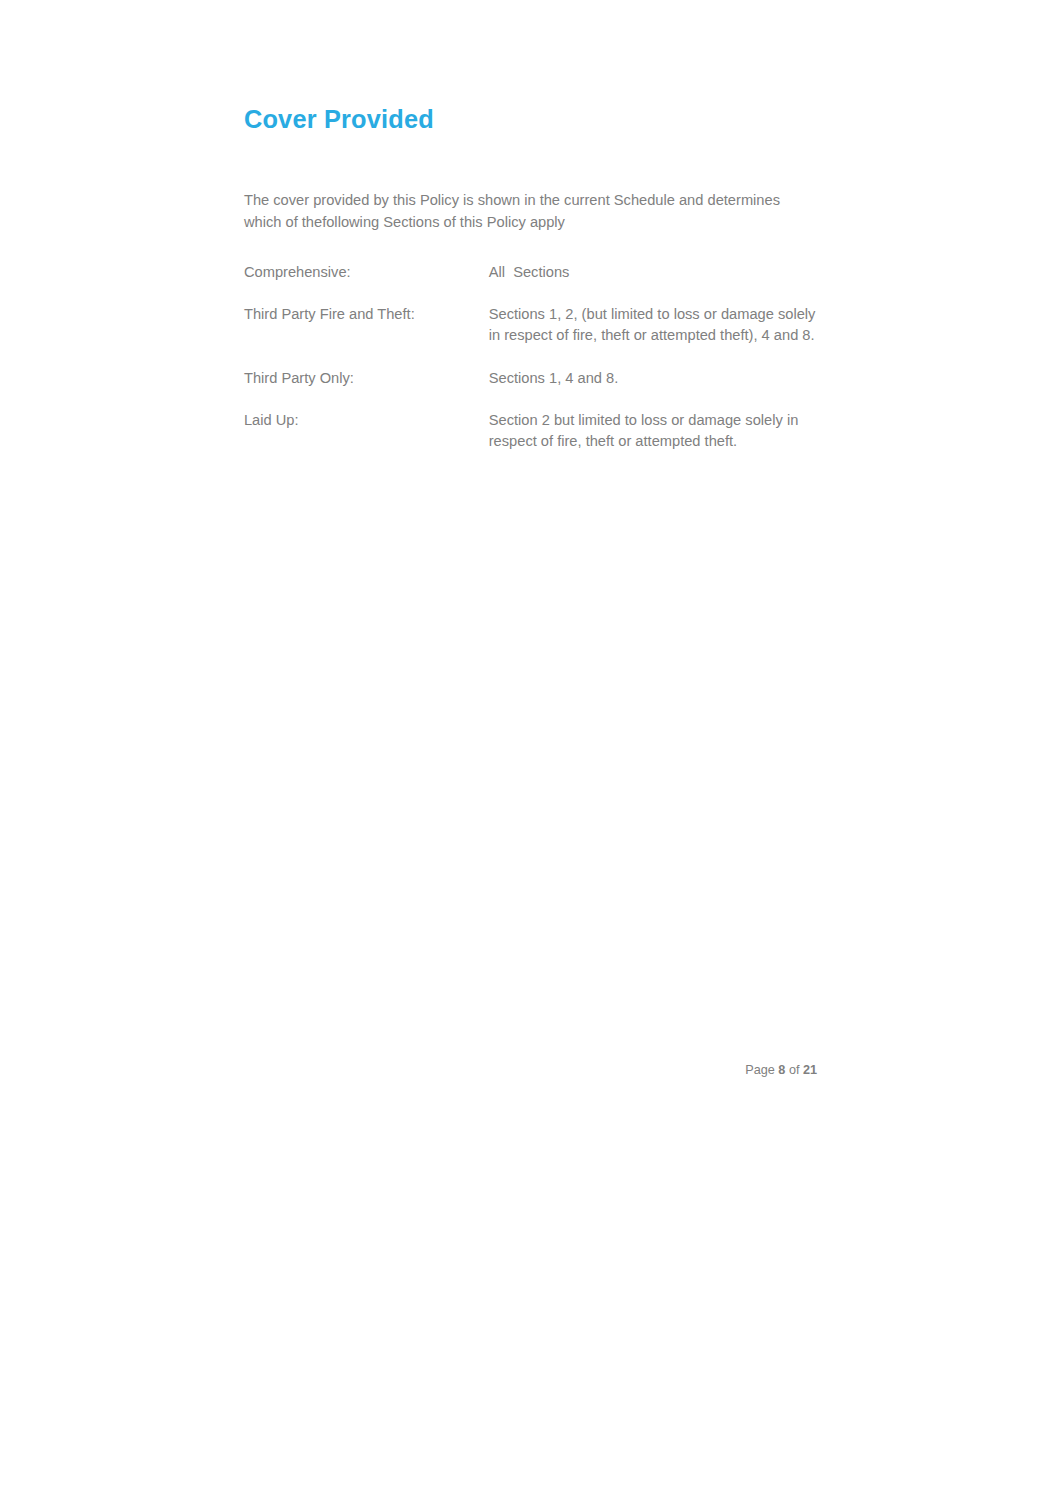Cover Provided
The cover provided by this Policy is shown in the current Schedule and determines which of thefollowing Sections of this Policy apply
| Comprehensive: | All Sections |
| Third Party Fire and Theft: | Sections 1, 2, (but limited to loss or damage solely in respect of fire, theft or attempted theft), 4 and 8. |
| Third Party Only: | Sections 1, 4 and 8. |
| Laid Up: | Section 2 but limited to loss or damage solely in respect of fire, theft or attempted theft. |
Page 8 of 21